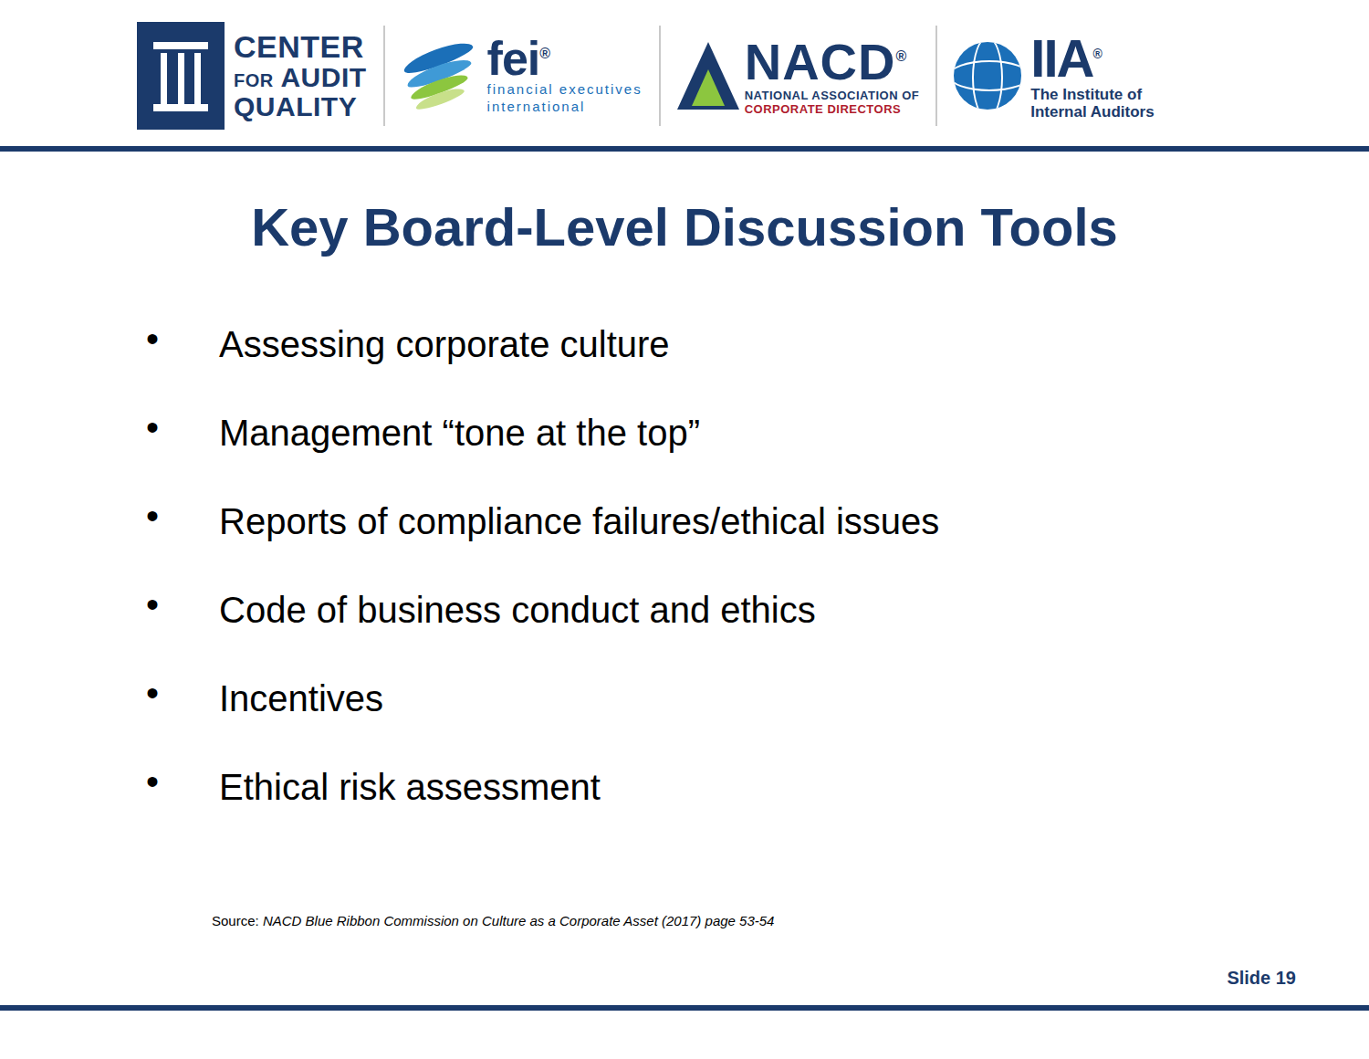CENTER
FOR AUDIT
QUALITY
fei®
financial executives
international
NACD®
NATIONAL ASSOCIATION OF
CORPORATE DIRECTORS
IIA®
The Institute of
Internal Auditors
Key Board-Level Discussion Tools
Assessing corporate culture
Management “tone at the top”
Reports of compliance failures/ethical issues
Code of business conduct and ethics
Incentives
Ethical risk assessment
Source: NACD Blue Ribbon Commission on Culture as a Corporate Asset (2017) page 53-54
Slide 19